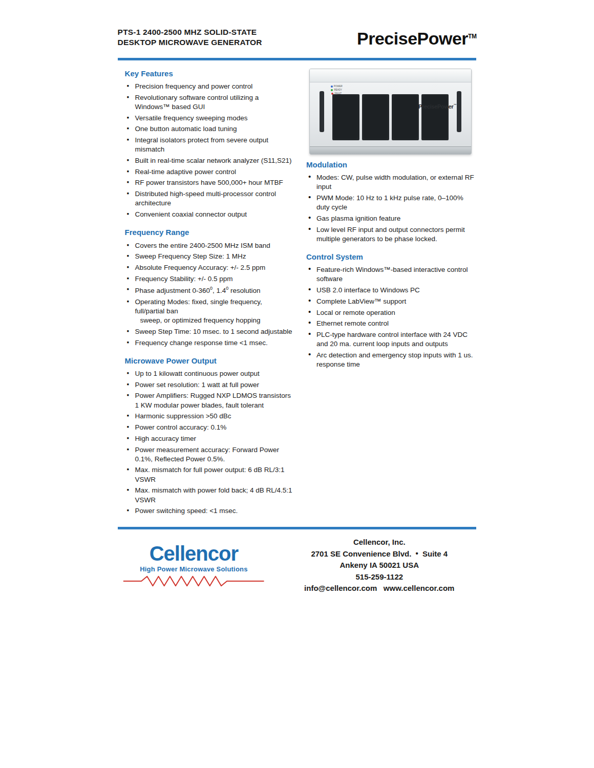PTS-1 2400-2500 MHz Solid-State
Desktop Microwave Generator
PrecisePowerTM
Key Features
Precision frequency and power control
Revolutionary software control utilizing a Windows™ based GUI
Versatile frequency sweeping modes
One button automatic load tuning
Integral isolators protect from severe output mismatch
Built in real-time scalar network analyzer (S11,S21)
Real-time adaptive power control
RF power transistors have 500,000+ hour MTBF
Distributed high-speed multi-processor control architecture
Convenient coaxial connector output
Frequency Range
Covers the entire 2400-2500 MHz ISM band
Sweep Frequency Step Size: 1 MHz
Absolute Frequency Accuracy: +/- 2.5 ppm
Frequency Stability: +/- 0.5 ppm
Phase adjustment 0-3600, 1.40 resolution
Operating Modes: fixed, single frequency, full/partial ban sweep, or optimized frequency hopping
Sweep Step Time: 10 msec. to 1 second adjustable
Frequency change response time <1 msec.
Microwave Power Output
Up to 1 kilowatt continuous power output
Power set resolution: 1 watt at full power
Power Amplifiers: Rugged NXP LDMOS transistors
1 KW modular power blades, fault tolerant
Harmonic suppression >50 dBc
Power control accuracy: 0.1%
High accuracy timer
Power measurement accuracy: Forward Power 0.1%, Reflected Power 0.5%.
Max. mismatch for full power output: 6 dB RL/3:1 VSWR
Max. mismatch with power fold back; 4 dB RL/4.5:1 VSWR
Power switching speed: <1 msec.
POWER
READY
FAULT
PrecisePower™
Modulation
Modes: CW, pulse width modulation, or external RF input
PWM Mode: 10 Hz to 1 kHz pulse rate, 0–100% duty cycle
Gas plasma ignition feature
Low level RF input and output connectors permit multiple generators to be phase locked.
Control System
Feature-rich Windows™-based interactive control software
USB 2.0 interface to Windows PC
Complete LabView™ support
Local or remote operation
Ethernet remote control
PLC-type hardware control interface with 24 VDC and 20 ma. current loop inputs and outputs
Arc detection and emergency stop inputs with 1 us. response time
Cellencor
High Power Microwave Solutions
Cellencor, Inc.
2701 SE Convenience Blvd. • Suite 4
Ankeny IA 50021 USA
515-259-1122
info@cellencor.com www.cellencor.com